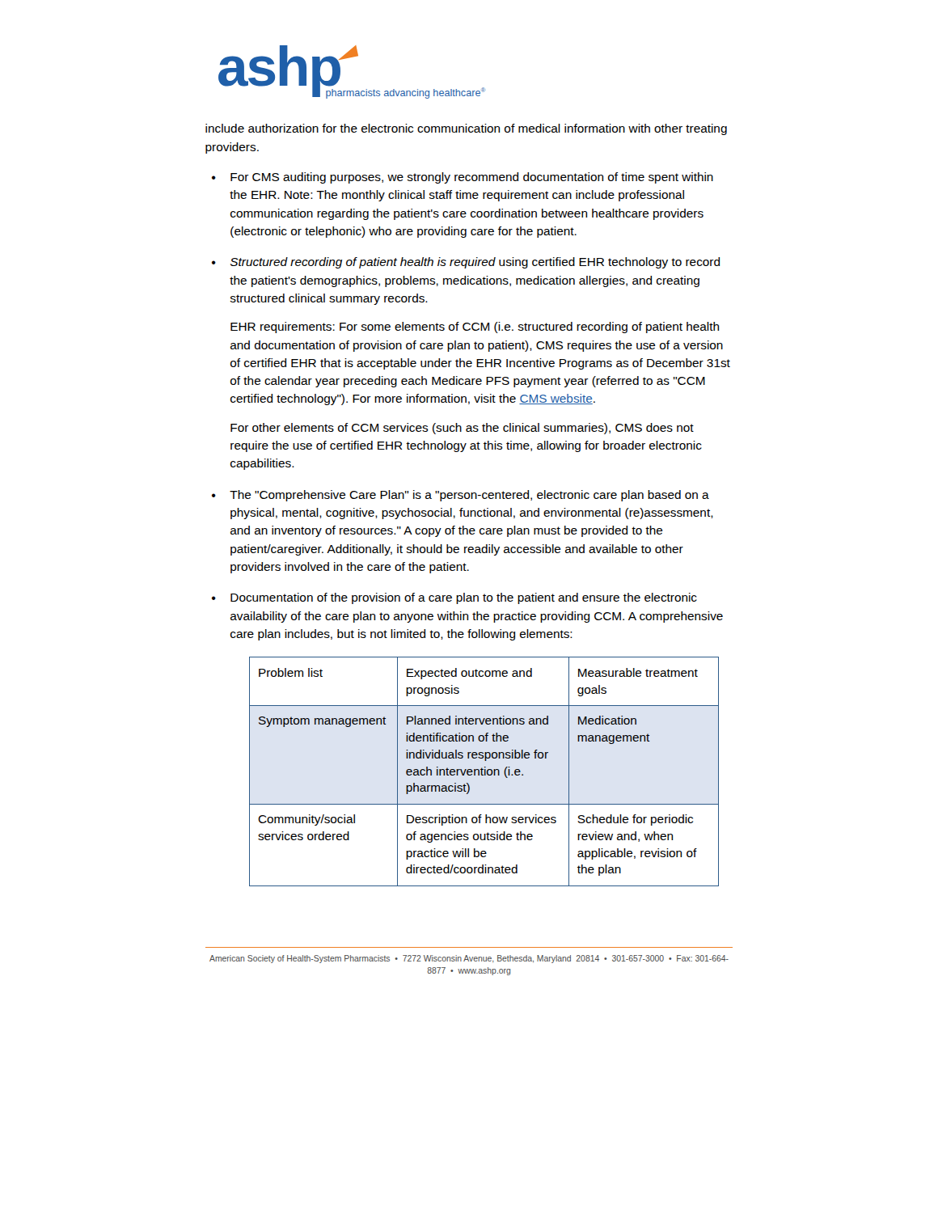ashp
pharmacists advancing healthcare®
include authorization for the electronic communication of medical information with other treating providers.
For CMS auditing purposes, we strongly recommend documentation of time spent within the EHR. Note: The monthly clinical staff time requirement can include professional communication regarding the patient's care coordination between healthcare providers (electronic or telephonic) who are providing care for the patient.
Structured recording of patient health is required using certified EHR technology to record the patient's demographics, problems, medications, medication allergies, and creating structured clinical summary records.
EHR requirements: For some elements of CCM (i.e. structured recording of patient health and documentation of provision of care plan to patient), CMS requires the use of a version of certified EHR that is acceptable under the EHR Incentive Programs as of December 31st of the calendar year preceding each Medicare PFS payment year (referred to as "CCM certified technology"). For more information, visit the CMS website.
For other elements of CCM services (such as the clinical summaries), CMS does not require the use of certified EHR technology at this time, allowing for broader electronic capabilities.
The "Comprehensive Care Plan" is a "person-centered, electronic care plan based on a physical, mental, cognitive, psychosocial, functional, and environmental (re)assessment, and an inventory of resources." A copy of the care plan must be provided to the patient/caregiver. Additionally, it should be readily accessible and available to other providers involved in the care of the patient.
Documentation of the provision of a care plan to the patient and ensure the electronic availability of the care plan to anyone within the practice providing CCM. A comprehensive care plan includes, but is not limited to, the following elements:
| Problem list | Expected outcome and prognosis | Measurable treatment goals |
| Symptom management | Planned interventions and identification of the individuals responsible for each intervention (i.e. pharmacist) | Medication management |
| Community/social services ordered | Description of how services of agencies outside the practice will be directed/coordinated | Schedule for periodic review and, when applicable, revision of the plan |
American Society of Health-System Pharmacists • 7272 Wisconsin Avenue, Bethesda, Maryland 20814 • 301-657-3000 • Fax: 301-664-8877 • www.ashp.org